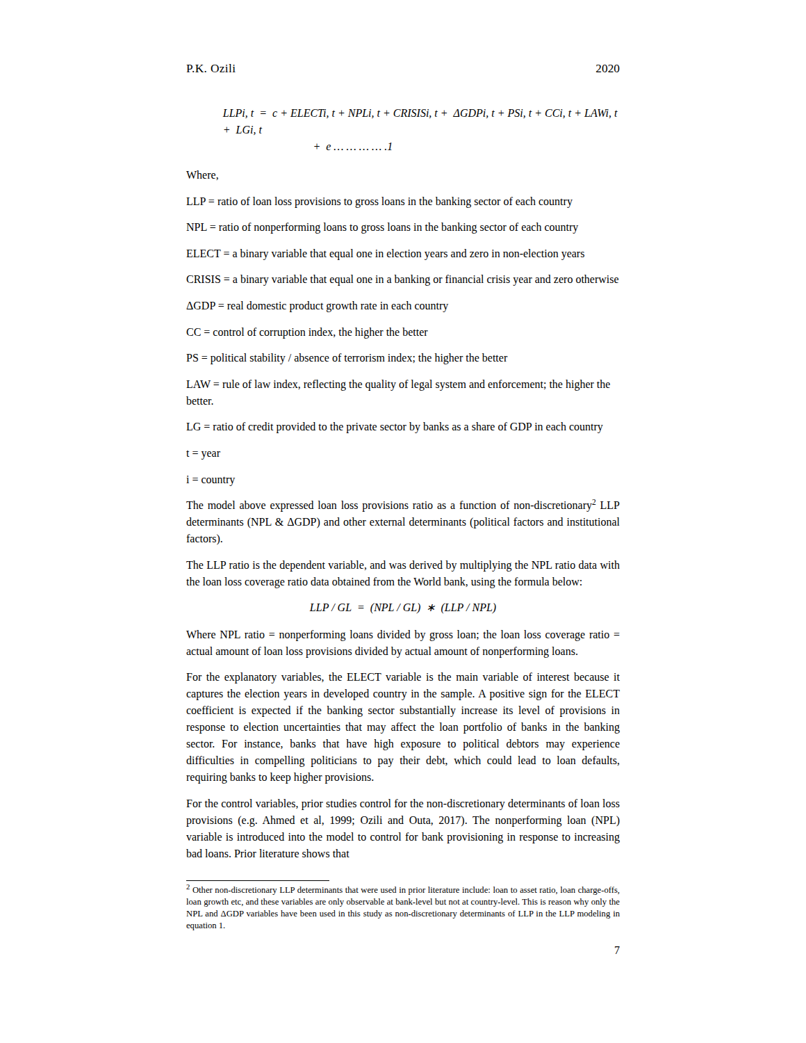P.K. Ozili 2020
LLPi, t = c + ELECTi, t + NPLi, t + CRISISi, t + ΔGDPi, t + PSi, t + CCi, t + LAWi, t + LGi, t + e … … … … .1
Where,
LLP = ratio of loan loss provisions to gross loans in the banking sector of each country
NPL = ratio of nonperforming loans to gross loans in the banking sector of each country
ELECT = a binary variable that equal one in election years and zero in non-election years
CRISIS = a binary variable that equal one in a banking or financial crisis year and zero otherwise
ΔGDP = real domestic product growth rate in each country
CC = control of corruption index, the higher the better
PS = political stability / absence of terrorism index; the higher the better
LAW = rule of law index, reflecting the quality of legal system and enforcement; the higher the better.
LG = ratio of credit provided to the private sector by banks as a share of GDP in each country
t = year
i = country
The model above expressed loan loss provisions ratio as a function of non-discretionary2 LLP determinants (NPL & ΔGDP) and other external determinants (political factors and institutional factors).
The LLP ratio is the dependent variable, and was derived by multiplying the NPL ratio data with the loan loss coverage ratio data obtained from the World bank, using the formula below:
LLP / GL = (NPL / GL) ∗ (LLP / NPL)
Where NPL ratio = nonperforming loans divided by gross loan; the loan loss coverage ratio = actual amount of loan loss provisions divided by actual amount of nonperforming loans.
For the explanatory variables, the ELECT variable is the main variable of interest because it captures the election years in developed country in the sample. A positive sign for the ELECT coefficient is expected if the banking sector substantially increase its level of provisions in response to election uncertainties that may affect the loan portfolio of banks in the banking sector. For instance, banks that have high exposure to political debtors may experience difficulties in compelling politicians to pay their debt, which could lead to loan defaults, requiring banks to keep higher provisions.
For the control variables, prior studies control for the non-discretionary determinants of loan loss provisions (e.g. Ahmed et al, 1999; Ozili and Outa, 2017). The nonperforming loan (NPL) variable is introduced into the model to control for bank provisioning in response to increasing bad loans. Prior literature shows that
2 Other non-discretionary LLP determinants that were used in prior literature include: loan to asset ratio, loan charge-offs, loan growth etc, and these variables are only observable at bank-level but not at country-level. This is reason why only the NPL and ΔGDP variables have been used in this study as non-discretionary determinants of LLP in the LLP modeling in equation 1.
7